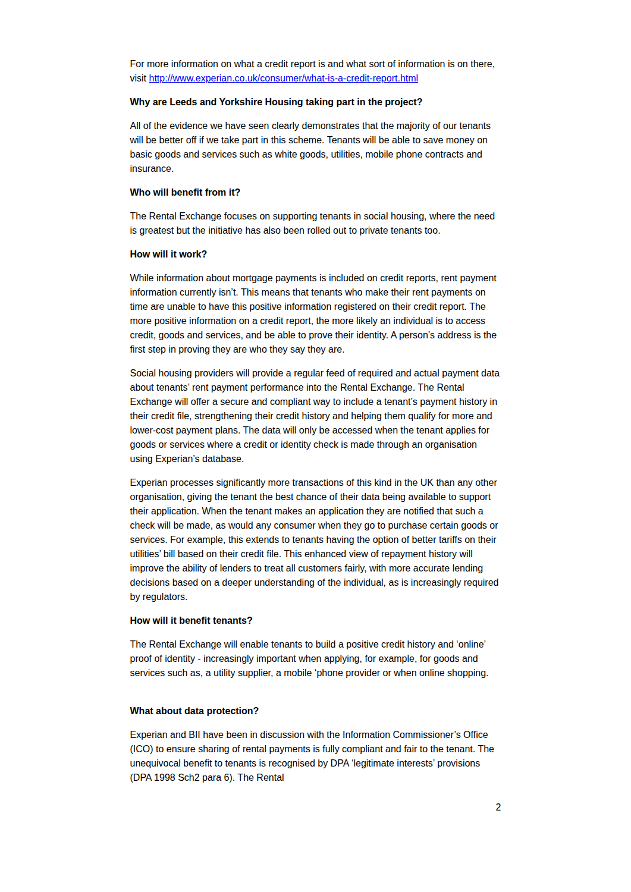For more information on what a credit report is and what sort of information is on there, visit http://www.experian.co.uk/consumer/what-is-a-credit-report.html
Why are Leeds and Yorkshire Housing taking part in the project?
All of the evidence we have seen clearly demonstrates that the majority of our tenants will be better off if we take part in this scheme. Tenants will be able to save money on basic goods and services such as white goods, utilities, mobile phone contracts and insurance.
Who will benefit from it?
The Rental Exchange focuses on supporting tenants in social housing, where the need is greatest but the initiative has also been rolled out to private tenants too.
How will it work?
While information about mortgage payments is included on credit reports, rent payment information currently isn’t. This means that tenants who make their rent payments on time are unable to have this positive information registered on their credit report. The more positive information on a credit report, the more likely an individual is to access credit, goods and services, and be able to prove their identity. A person’s address is the first step in proving they are who they say they are.
Social housing providers will provide a regular feed of required and actual payment data about tenants’ rent payment performance into the Rental Exchange. The Rental Exchange will offer a secure and compliant way to include a tenant’s payment history in their credit file, strengthening their credit history and helping them qualify for more and lower-cost payment plans. The data will only be accessed when the tenant applies for goods or services where a credit or identity check is made through an organisation using Experian’s database.
Experian processes significantly more transactions of this kind in the UK than any other organisation, giving the tenant the best chance of their data being available to support their application. When the tenant makes an application they are notified that such a check will be made, as would any consumer when they go to purchase certain goods or services. For example, this extends to tenants having the option of better tariffs on their utilities’ bill based on their credit file. This enhanced view of repayment history will improve the ability of lenders to treat all customers fairly, with more accurate lending decisions based on a deeper understanding of the individual, as is increasingly required by regulators.
How will it benefit tenants?
The Rental Exchange will enable tenants to build a positive credit history and ‘online’ proof of identity - increasingly important when applying, for example, for goods and services such as, a utility supplier, a mobile ‘phone provider or when online shopping.
What about data protection?
Experian and BII have been in discussion with the Information Commissioner’s Office (ICO) to ensure sharing of rental payments is fully compliant and fair to the tenant. The unequivocal benefit to tenants is recognised by DPA ‘legitimate interests’ provisions (DPA 1998 Sch2 para 6). The Rental
2